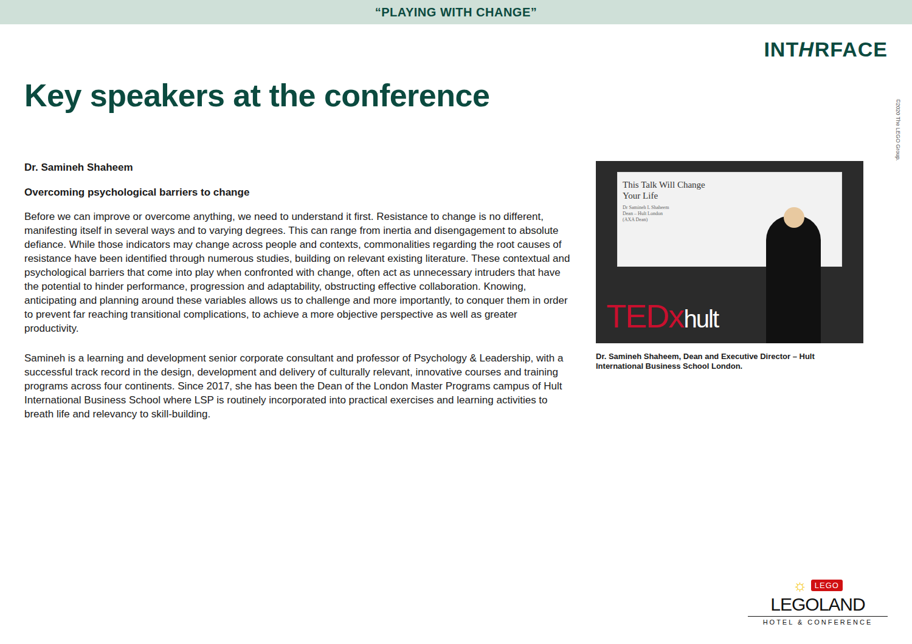“PLAYING WITH CHANGE”
INTHRFACE
Key speakers at the conference
Dr. Samineh Shaheem
Overcoming psychological barriers to change
Before we can improve or overcome anything, we need to understand it first. Resistance to change is no different, manifesting itself in several ways and to varying degrees. This can range from inertia and disengagement to absolute defiance. While those indicators may change across people and contexts, commonalities regarding the root causes of resistance have been identified through numerous studies, building on relevant existing literature. These contextual and psychological barriers that come into play when confronted with change, often act as unnecessary intruders that have the potential to hinder performance, progression and adaptability, obstructing effective collaboration. Knowing, anticipating and planning around these variables allows us to challenge and more importantly, to conquer them in order to prevent far reaching transitional complications, to achieve a more objective perspective as well as greater productivity.
Samineh is a learning and development senior corporate consultant and professor of Psychology & Leadership, with a successful track record in the design, development and delivery of culturally relevant, innovative courses and training programs across four continents. Since 2017, she has been the Dean of the London Master Programs campus of Hult International Business School where LSP is routinely incorporated into practical exercises and learning activities to breath life and relevancy to skill-building.
This Talk Will Change
Your Life Dr Samineh L Shaheem
Dean – Hult London
(AXA Dean)
TEDxhult
Dr. Samineh Shaheem, Dean and Executive Director – Hult International Business School London.
©2020 The LEGO Group.
☼LEGO
LEGOLAND
HOTEL & CONFERENCE